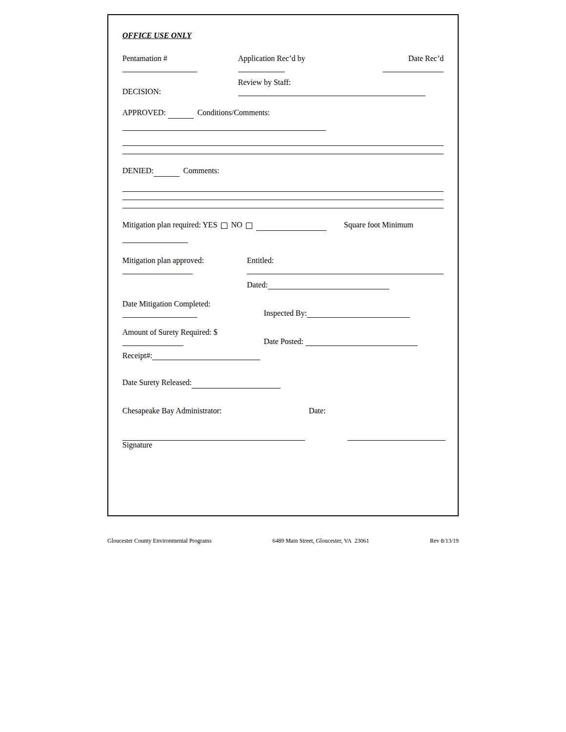OFFICE USE ONLY
| Pentamation # | Application Rec’d by | Date Rec’d |
| DECISION: | Review by Staff: |
APPROVED: Conditions/Comments:
DENIED: Comments:
Mitigation plan required: YES NO Square foot Minimum
| Mitigation plan approved: | Entitled: |
| | Dated: |
| Date Mitigation Completed: | Inspected By: |
| Amount of Surety Required: $ | Date Posted: |
| Receipt#: | |
Date Surety Released:
| Chesapeake Bay Administrator: | Date: |
| Signature | |
Gloucester County Environmental Programs 6489 Main Street, Gloucester, VA 23061 Rev 8/13/19